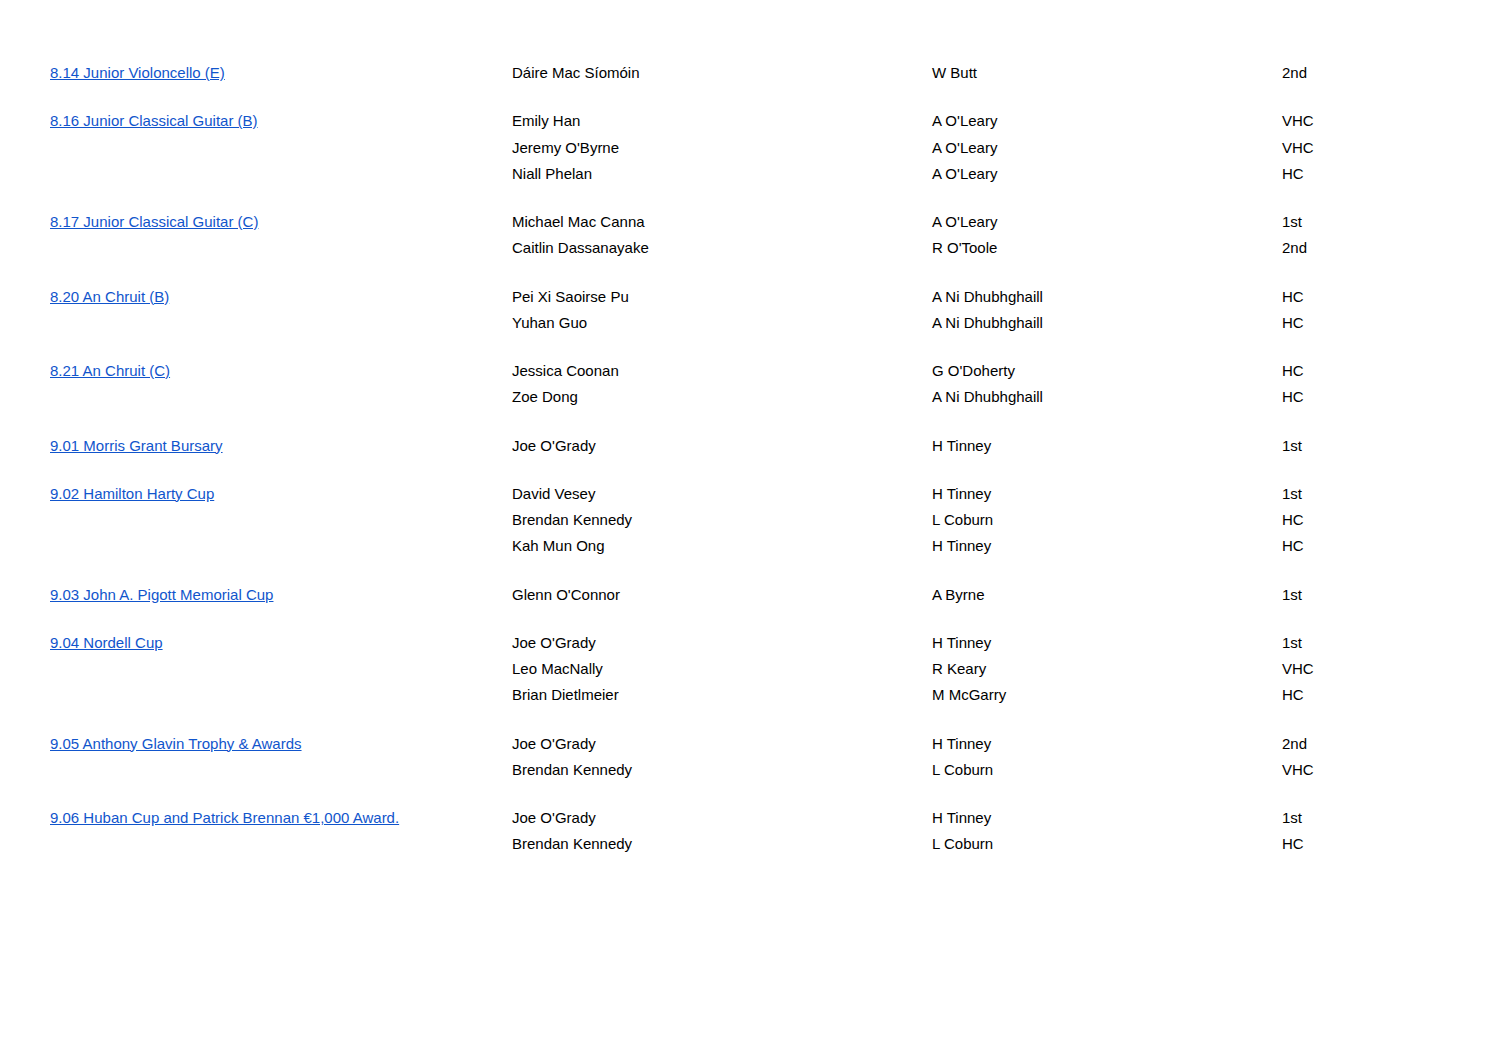| 8.14 Junior Violoncello (E) | Dáire Mac Síomóin | W Butt | 2nd |
| 8.16 Junior Classical Guitar (B) | Emily Han | A O'Leary | VHC |
| | Jeremy O'Byrne | A O'Leary | VHC |
| | Niall Phelan | A O'Leary | HC |
| 8.17 Junior Classical Guitar (C) | Michael Mac Canna | A O'Leary | 1st |
| | Caitlin Dassanayake | R O'Toole | 2nd |
| 8.20 An Chruit (B) | Pei Xi Saoirse Pu | A Ni Dhubhghaill | HC |
| | Yuhan Guo | A Ni Dhubhghaill | HC |
| 8.21 An Chruit (C) | Jessica Coonan | G O'Doherty | HC |
| | Zoe Dong | A Ni Dhubhghaill | HC |
| 9.01 Morris Grant Bursary | Joe O'Grady | H Tinney | 1st |
| 9.02 Hamilton Harty Cup | David Vesey | H Tinney | 1st |
| | Brendan Kennedy | L Coburn | HC |
| | Kah Mun Ong | H Tinney | HC |
| 9.03 John A. Pigott Memorial Cup | Glenn O'Connor | A Byrne | 1st |
| 9.04 Nordell Cup | Joe O'Grady | H Tinney | 1st |
| | Leo MacNally | R Keary | VHC |
| | Brian Dietlmeier | M McGarry | HC |
| 9.05 Anthony Glavin Trophy & Awards | Joe O'Grady | H Tinney | 2nd |
| | Brendan Kennedy | L Coburn | VHC |
| 9.06 Huban Cup and Patrick Brennan €1,000 Award. | Joe O'Grady | H Tinney | 1st |
| | Brendan Kennedy | L Coburn | HC |